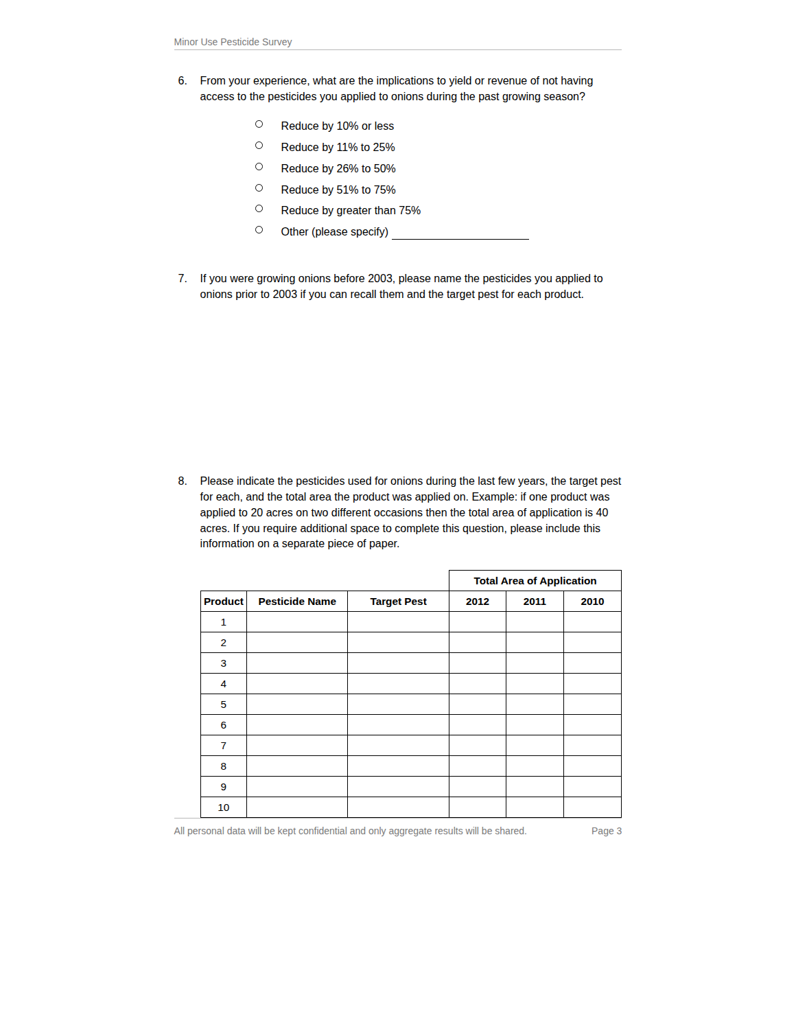Minor Use Pesticide Survey
6.
From your experience, what are the implications to yield or revenue of not having access to the pesticides you applied to onions during the past growing season?
Reduce by 10% or less
Reduce by 11% to 25%
Reduce by 26% to 50%
Reduce by 51% to 75%
Reduce by greater than 75%
Other (please specify)
7.
If you were growing onions before 2003, please name the pesticides you applied to onions prior to 2003 if you can recall them and the target pest for each product.
8.
Please indicate the pesticides used for onions during the last few years, the target pest for each, and the total area the product was applied on. Example: if one product was applied to 20 acres on two different occasions then the total area of application is 40 acres. If you require additional space to complete this question, please include this information on a separate piece of paper.
| | | | Total Area of Application |
| --- | --- | --- | --- |
| Product | Pesticide Name | Target Pest | 2012 | 2011 | 2010 |
| 1 | | | | | |
| 2 | | | | | |
| 3 | | | | | |
| 4 | | | | | |
| 5 | | | | | |
| 6 | | | | | |
| 7 | | | | | |
| 8 | | | | | |
| 9 | | | | | |
| 10 | | | | | |
All personal data will be kept confidential and only aggregate results will be shared. Page 3